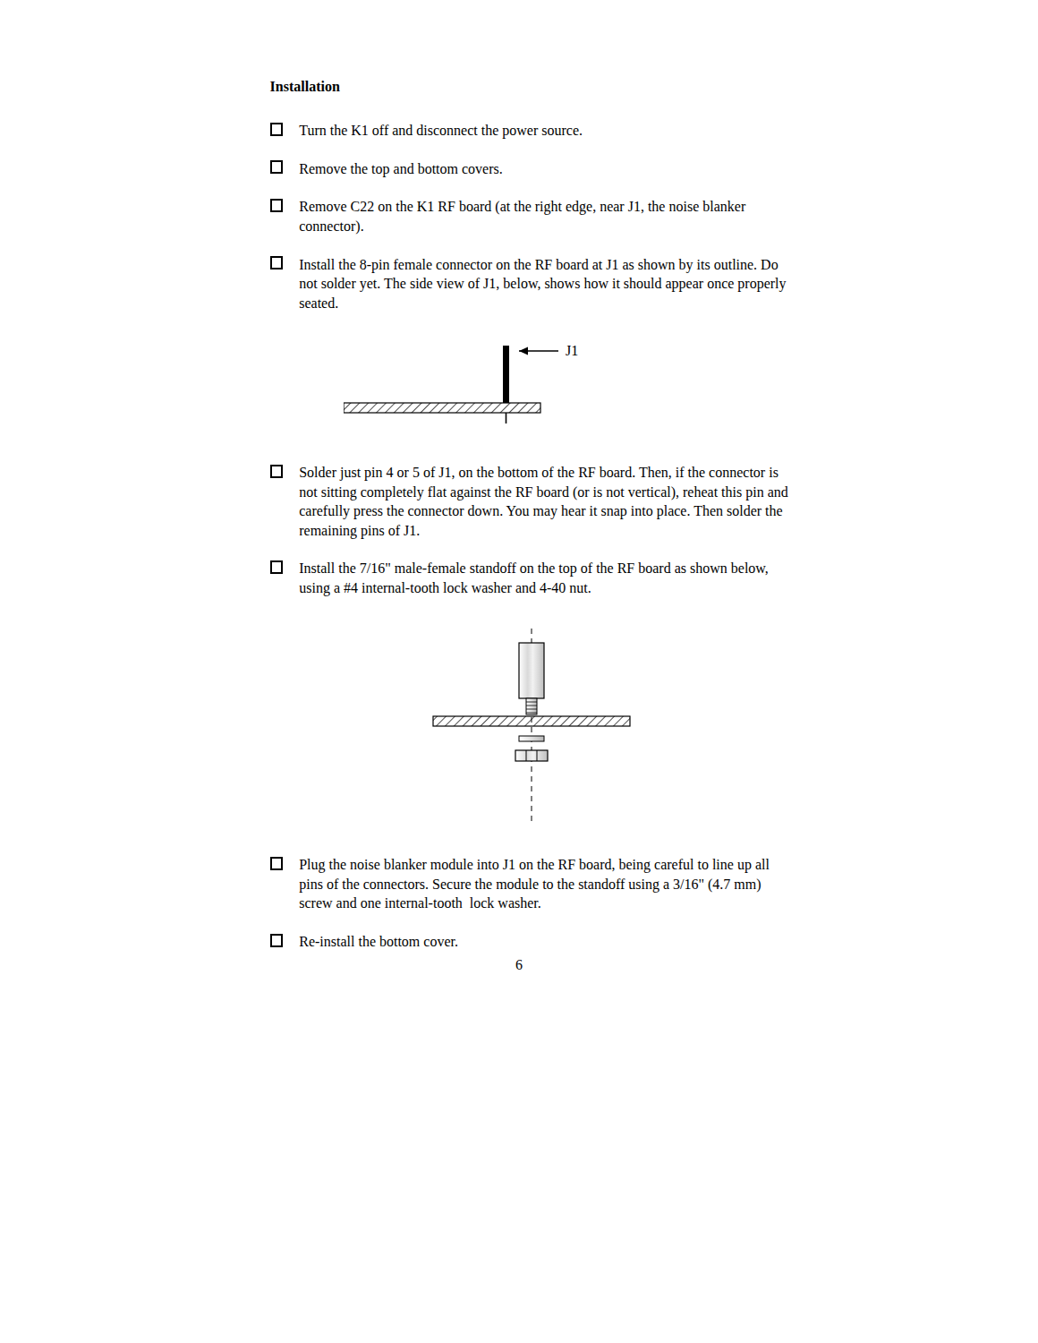Installation
Turn the K1 off and disconnect the power source.
Remove the top and bottom covers.
Remove C22 on the K1 RF board (at the right edge, near J1, the noise blanker connector).
Install the 8-pin female connector on the RF board at J1 as shown by its outline. Do not solder yet. The side view of J1, below, shows how it should appear once properly seated.
J1
Solder just pin 4 or 5 of J1, on the bottom of the RF board. Then, if the connector is not sitting completely flat against the RF board (or is not vertical), reheat this pin and carefully press the connector down. You may hear it snap into place. Then solder the remaining pins of J1.
Install the 7/16" male-female standoff on the top of the RF board as shown below, using a #4 internal-tooth lock washer and 4-40 nut.
Plug the noise blanker module into J1 on the RF board, being careful to line up all pins of the connectors. Secure the module to the standoff using a 3/16" (4.7 mm) screw and one internal-tooth lock washer.
Re-install the bottom cover.
6